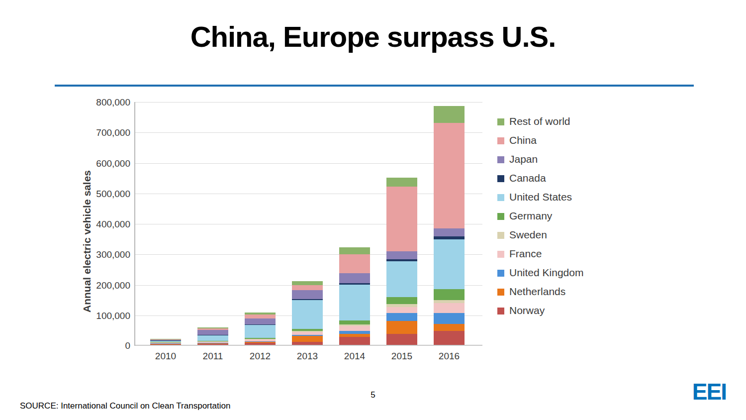China, Europe surpass U.S.
Annual electric vehicle sales
800,000
700,000
600,000
500,000
400,000
300,000
200,000
100,000
0
2010
2011
2012
2013
2014
2015
2016
Rest of world
China
Japan
Canada
United States
Germany
Sweden
France
United Kingdom
Netherlands
Norway
SOURCE: International Council on Clean Transportation
5
EEI